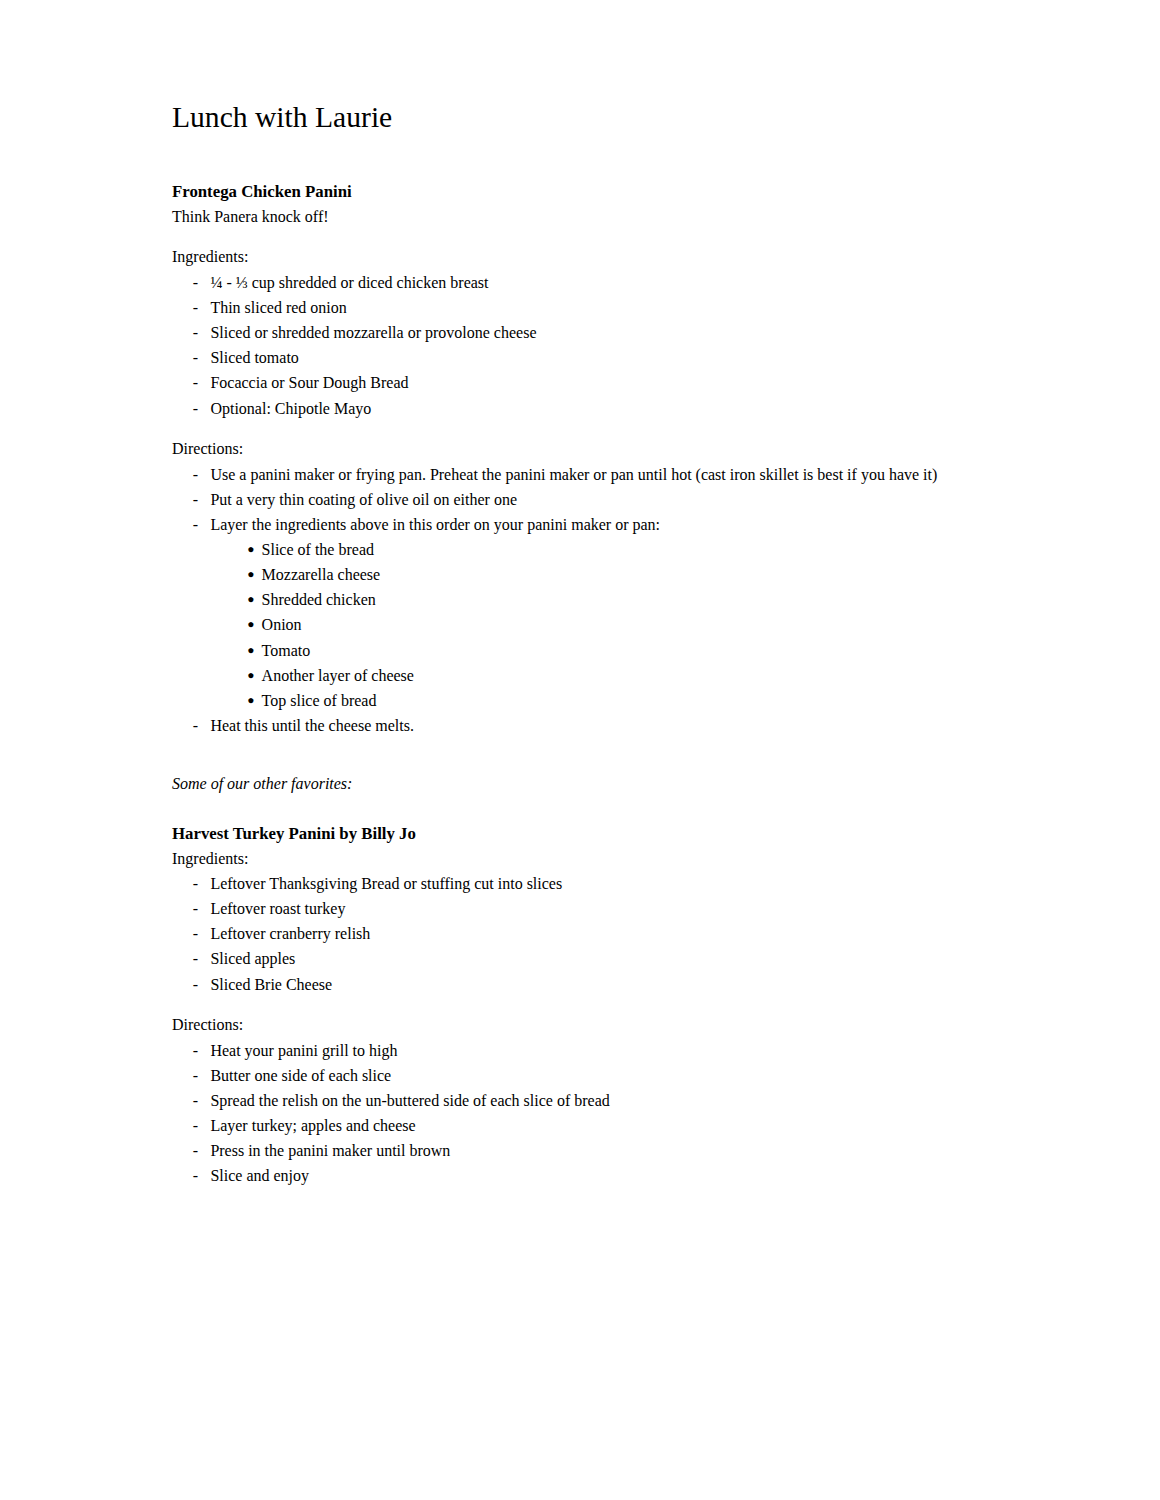Lunch with Laurie
Frontega Chicken Panini
Think Panera knock off!
Ingredients:
¼ - ⅓ cup shredded or diced chicken breast
Thin sliced red onion
Sliced or shredded mozzarella or provolone cheese
Sliced tomato
Focaccia or Sour Dough Bread
Optional: Chipotle Mayo
Directions:
Use a panini maker or frying pan. Preheat the panini maker or pan until hot (cast iron skillet is best if you have it)
Put a very thin coating of olive oil on either one
Layer the ingredients above in this order on your panini maker or pan:
Slice of the bread
Mozzarella cheese
Shredded chicken
Onion
Tomato
Another layer of cheese
Top slice of bread
Heat this until the cheese melts.
Some of our other favorites:
Harvest Turkey Panini by Billy Jo
Ingredients:
Leftover Thanksgiving Bread or stuffing cut into slices
Leftover roast turkey
Leftover cranberry relish
Sliced apples
Sliced Brie Cheese
Directions:
Heat your panini grill to high
Butter one side of each slice
Spread the relish on the un-buttered side of each slice of bread
Layer turkey; apples and cheese
Press in the panini maker until brown
Slice and enjoy